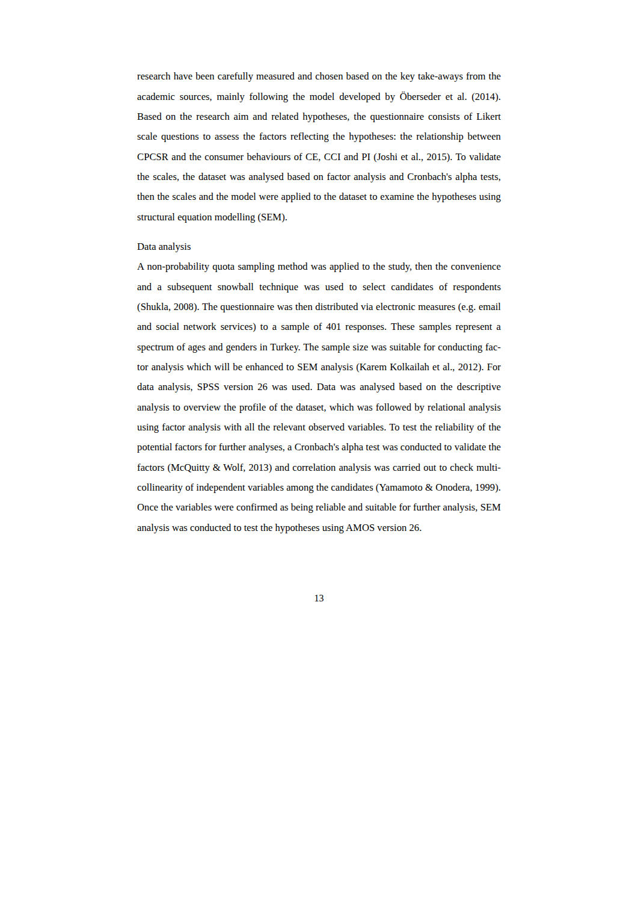research have been carefully measured and chosen based on the key take-aways from the academic sources, mainly following the model developed by Öberseder et al. (2014). Based on the research aim and related hypotheses, the questionnaire consists of Likert scale questions to assess the factors reflecting the hypotheses: the relationship between CPCSR and the consumer behaviours of CE, CCI and PI (Joshi et al., 2015). To validate the scales, the dataset was analysed based on factor analysis and Cronbach's alpha tests, then the scales and the model were applied to the dataset to examine the hypotheses using structural equation modelling (SEM).
Data analysis
A non-probability quota sampling method was applied to the study, then the convenience and a subsequent snowball technique was used to select candidates of respondents (Shukla, 2008). The questionnaire was then distributed via electronic measures (e.g. email and social network services) to a sample of 401 responses. These samples represent a spectrum of ages and genders in Turkey. The sample size was suitable for conducting factor analysis which will be enhanced to SEM analysis (Karem Kolkailah et al., 2012). For data analysis, SPSS version 26 was used. Data was analysed based on the descriptive analysis to overview the profile of the dataset, which was followed by relational analysis using factor analysis with all the relevant observed variables. To test the reliability of the potential factors for further analyses, a Cronbach's alpha test was conducted to validate the factors (McQuitty & Wolf, 2013) and correlation analysis was carried out to check multicollinearity of independent variables among the candidates (Yamamoto & Onodera, 1999). Once the variables were confirmed as being reliable and suitable for further analysis, SEM analysis was conducted to test the hypotheses using AMOS version 26.
13